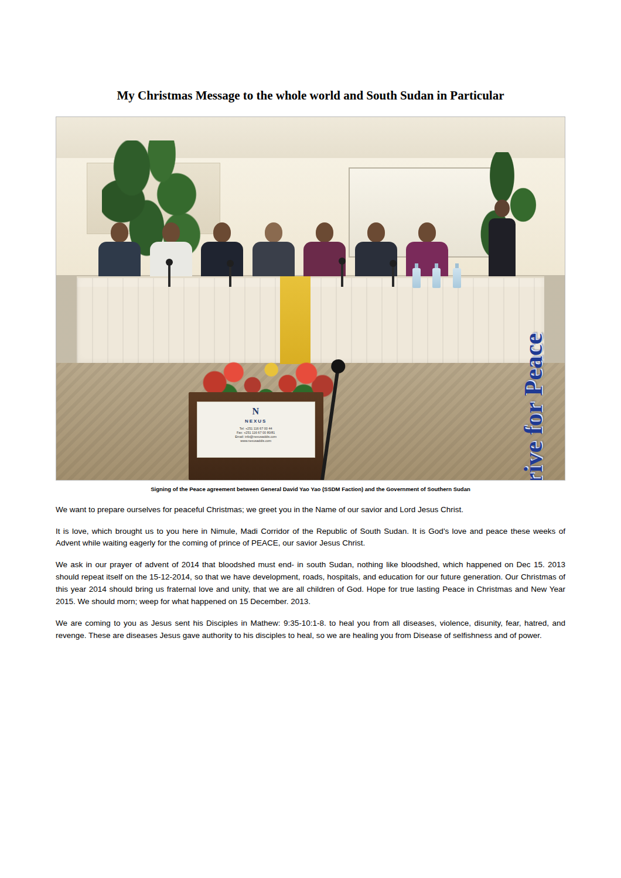My Christmas Message to the whole world and South Sudan in Particular
N
NEXUS
Tel: +251 116 67 00 44
Fax: +251 116 67 00 80/81
Email: info@nexusaddis.com
www.nexusaddis.com
We strive for Peace
Signing of the Peace agreement between General David Yao Yao (SSDM Faction) and the Government of Southern Sudan
We want to prepare ourselves for peaceful Christmas; we greet you in the Name of our savior and Lord Jesus Christ.
It is love, which brought us to you here in Nimule, Madi Corridor of the Republic of South Sudan. It is God's love and peace these weeks of Advent while waiting eagerly for the coming of prince of PEACE, our savior Jesus Christ.
We ask in our prayer of advent of 2014 that bloodshed must end- in south Sudan, nothing like bloodshed, which happened on Dec 15. 2013 should repeat itself on the 15-12-2014, so that we have development, roads, hospitals, and education for our future generation. Our Christmas of this year 2014 should bring us fraternal love and unity, that we are all children of God. Hope for true lasting Peace in Christmas and New Year 2015. We should morn; weep for what happened on 15 December. 2013.
We are coming to you as Jesus sent his Disciples in Mathew: 9:35-10:1-8. to heal you from all diseases, violence, disunity, fear, hatred, and revenge. These are diseases Jesus gave authority to his disciples to heal, so we are healing you from Disease of selfishness and of power.